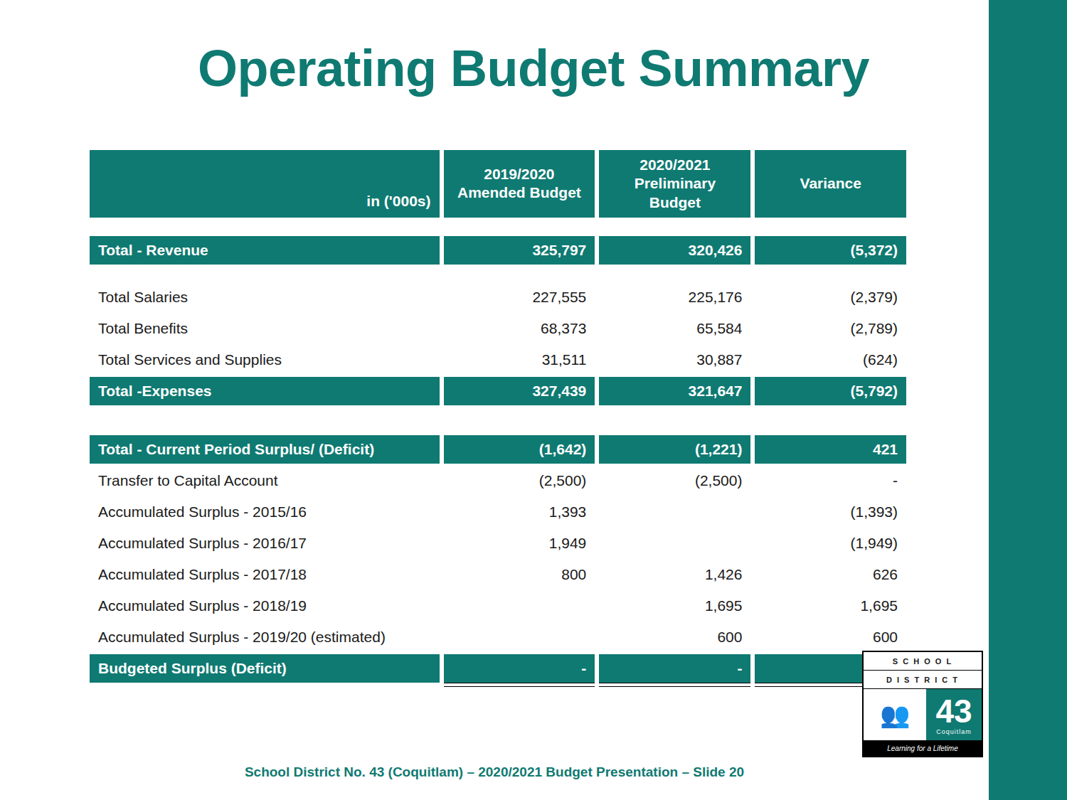Operating Budget Summary
| in ('000s) | 2019/2020 Amended Budget | 2020/2021 Preliminary Budget | Variance |
| --- | --- | --- | --- |
| Total - Revenue | 325,797 | 320,426 | (5,372) |
| Total Salaries | 227,555 | 225,176 | (2,379) |
| Total Benefits | 68,373 | 65,584 | (2,789) |
| Total Services and Supplies | 31,511 | 30,887 | (624) |
| Total -Expenses | 327,439 | 321,647 | (5,792) |
| Total - Current Period Surplus/ (Deficit) | (1,642) | (1,221) | 421 |
| Transfer to Capital Account | (2,500) | (2,500) | - |
| Accumulated Surplus - 2015/16 | 1,393 | | (1,393) |
| Accumulated Surplus - 2016/17 | 1,949 | | (1,949) |
| Accumulated Surplus - 2017/18 | 800 | 1,426 | 626 |
| Accumulated Surplus - 2018/19 | | 1,695 | 1,695 |
| Accumulated Surplus - 2019/20 (estimated) | | 600 | 600 |
| Budgeted Surplus (Deficit) | - | - | - |
S C H O O L
D I S T R I C T
👥
43
Coquitlam
Learning for a Lifetime
School District No. 43 (Coquitlam) – 2020/2021 Budget Presentation – Slide 20